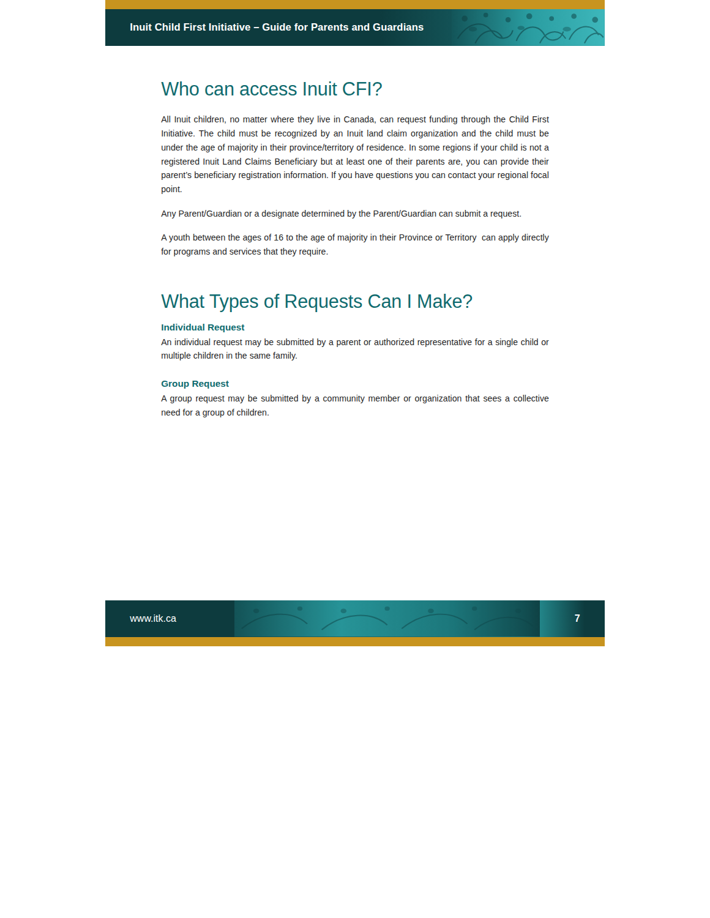Inuit Child First Initiative – Guide for Parents and Guardians
Who can access Inuit CFI?
All Inuit children, no matter where they live in Canada, can request funding through the Child First Initiative. The child must be recognized by an Inuit land claim organization and the child must be under the age of majority in their province/territory of residence. In some regions if your child is not a registered Inuit Land Claims Beneficiary but at least one of their parents are, you can provide their parent’s beneficiary registration information. If you have questions you can contact your regional focal point.
Any Parent/Guardian or a designate determined by the Parent/Guardian can submit a request.
A youth between the ages of 16 to the age of majority in their Province or Territory can apply directly for programs and services that they require.
What Types of Requests Can I Make?
Individual Request
An individual request may be submitted by a parent or authorized representative for a single child or multiple children in the same family.
Group Request
A group request may be submitted by a community member or organization that sees a collective need for a group of children.
www.itk.ca
7